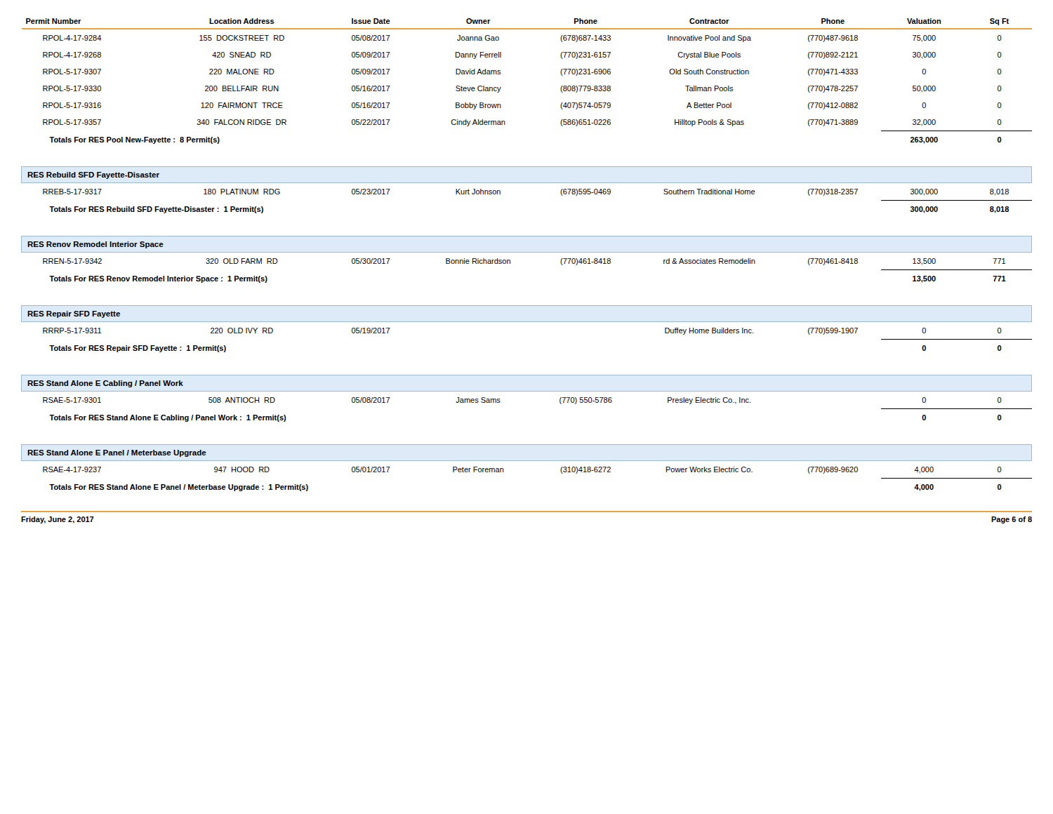| Permit Number | Location Address | Issue Date | Owner | Phone | Contractor | Phone | Valuation | Sq Ft |
| --- | --- | --- | --- | --- | --- | --- | --- | --- |
| RPOL-4-17-9284 | 155 DOCKSTREET RD | 05/08/2017 | Joanna Gao | (678)687-1433 | Innovative Pool and Spa | (770)487-9618 | 75,000 | 0 |
| RPOL-4-17-9268 | 420 SNEAD RD | 05/09/2017 | Danny Ferrell | (770)231-6157 | Crystal Blue Pools | (770)892-2121 | 30,000 | 0 |
| RPOL-5-17-9307 | 220 MALONE RD | 05/09/2017 | David Adams | (770)231-6906 | Old South Construction | (770)471-4333 | 0 | 0 |
| RPOL-5-17-9330 | 200 BELLFAIR RUN | 05/16/2017 | Steve Clancy | (808)779-8338 | Tallman Pools | (770)478-2257 | 50,000 | 0 |
| RPOL-5-17-9316 | 120 FAIRMONT TRCE | 05/16/2017 | Bobby Brown | (407)574-0579 | A Better Pool | (770)412-0882 | 0 | 0 |
| RPOL-5-17-9357 | 340 FALCON RIDGE DR | 05/22/2017 | Cindy Alderman | (586)651-0226 | Hilltop Pools & Spas | (770)471-3889 | 32,000 | 0 |
| Totals For RES Pool New-Fayette : 8 Permit(s) | 263,000 | 0 |
| RES Rebuild SFD Fayette-Disaster |
| RREB-5-17-9317 | 180 PLATINUM RDG | 05/23/2017 | Kurt Johnson | (678)595-0469 | Southern Traditional Home | (770)318-2357 | 300,000 | 8,018 |
| Totals For RES Rebuild SFD Fayette-Disaster : 1 Permit(s) | 300,000 | 8,018 |
| RES Renov Remodel Interior Space |
| RREN-5-17-9342 | 320 OLD FARM RD | 05/30/2017 | Bonnie Richardson | (770)461-8418 | rd & Associates Remodelin | (770)461-8418 | 13,500 | 771 |
| Totals For RES Renov Remodel Interior Space : 1 Permit(s) | 13,500 | 771 |
| RES Repair SFD Fayette |
| RRRP-5-17-9311 | 220 OLD IVY RD | 05/19/2017 | | | Duffey Home Builders Inc. | (770)599-1907 | 0 | 0 |
| Totals For RES Repair SFD Fayette : 1 Permit(s) | 0 | 0 |
| RES Stand Alone E Cabling / Panel Work |
| RSAE-5-17-9301 | 508 ANTIOCH RD | 05/08/2017 | James Sams | (770) 550-5786 | Presley Electric Co., Inc. | | 0 | 0 |
| Totals For RES Stand Alone E Cabling / Panel Work : 1 Permit(s) | 0 | 0 |
| RES Stand Alone E Panel / Meterbase Upgrade |
| RSAE-4-17-9237 | 947 HOOD RD | 05/01/2017 | Peter Foreman | (310)418-6272 | Power Works Electric Co. | (770)689-9620 | 4,000 | 0 |
| Totals For RES Stand Alone E Panel / Meterbase Upgrade : 1 Permit(s) | 4,000 | 0 |
Friday, June 2, 2017 Page 6 of 8